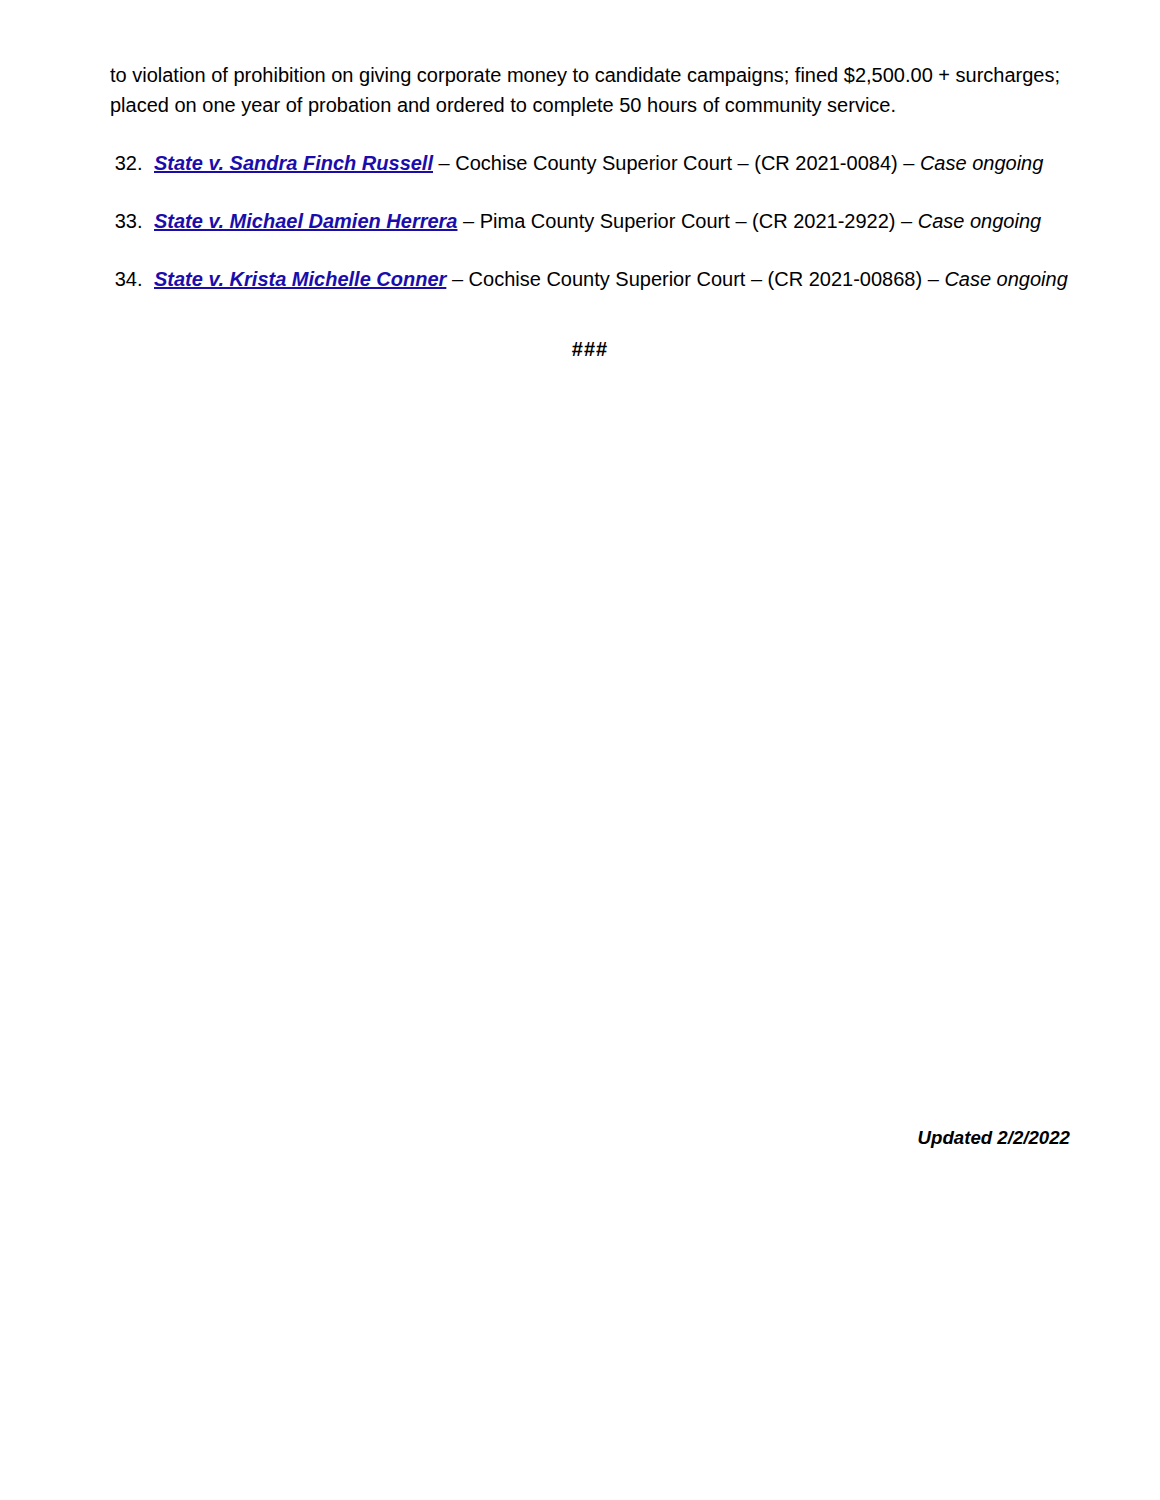to violation of prohibition on giving corporate money to candidate campaigns; fined $2,500.00 + surcharges; placed on one year of probation and ordered to complete 50 hours of community service.
State v. Sandra Finch Russell – Cochise County Superior Court – (CR 2021-0084) – Case ongoing
State v. Michael Damien Herrera – Pima County Superior Court – (CR 2021-2922) – Case ongoing
State v. Krista Michelle Conner – Cochise County Superior Court – (CR 2021-00868) – Case ongoing
###
Updated 2/2/2022